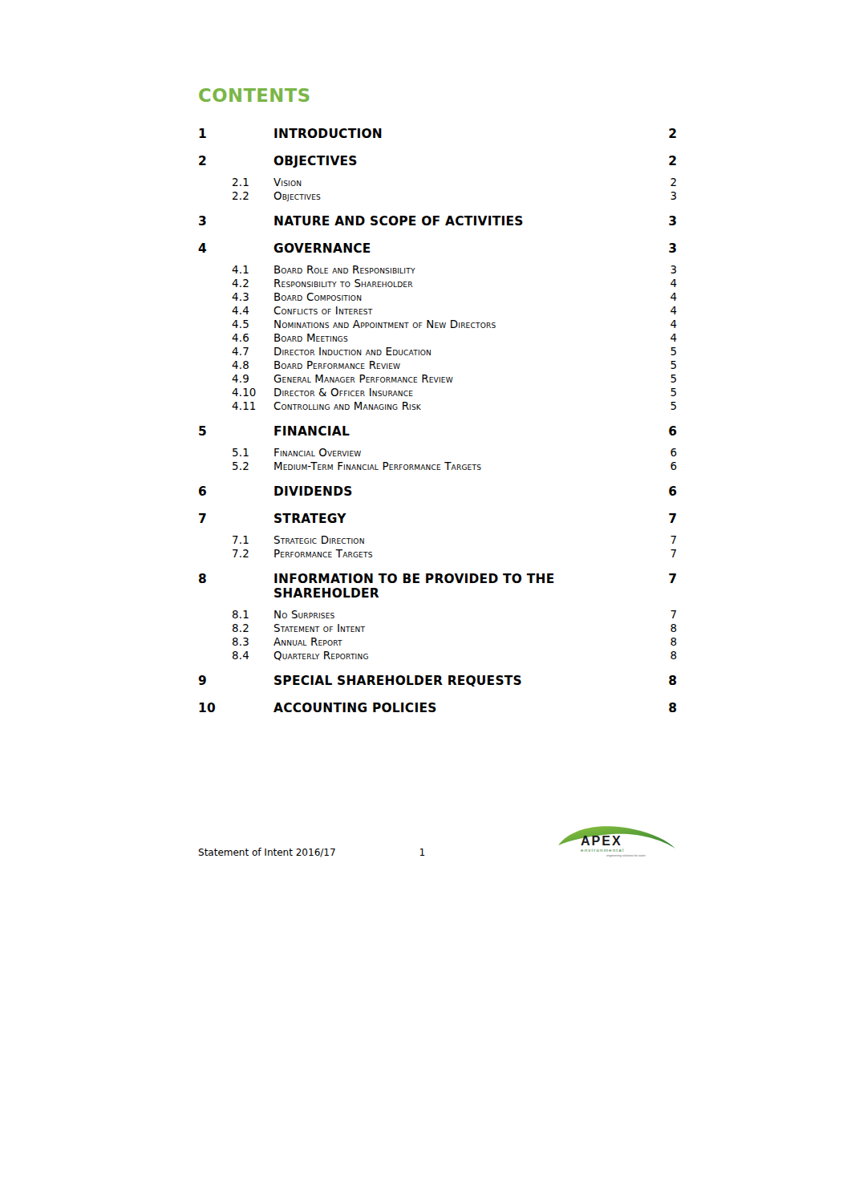CONTENTS
| 1 | | INTRODUCTION | 2 |
| 2 | | OBJECTIVES | 2 |
| | 2.1 | Vision | 2 |
| | 2.2 | Objectives | 3 |
| 3 | | NATURE AND SCOPE OF ACTIVITIES | 3 |
| 4 | | GOVERNANCE | 3 |
| | 4.1 | Board Role and Responsibility | 3 |
| | 4.2 | Responsibility to Shareholder | 4 |
| | 4.3 | Board Composition | 4 |
| | 4.4 | Conflicts of Interest | 4 |
| | 4.5 | Nominations and Appointment of New Directors | 4 |
| | 4.6 | Board Meetings | 4 |
| | 4.7 | Director Induction and Education | 5 |
| | 4.8 | Board Performance Review | 5 |
| | 4.9 | General Manager Performance Review | 5 |
| | 4.10 | Director & Officer Insurance | 5 |
| | 4.11 | Controlling and Managing Risk | 5 |
| 5 | | FINANCIAL | 6 |
| | 5.1 | Financial Overview | 6 |
| | 5.2 | Medium-Term Financial Performance Targets | 6 |
| 6 | | DIVIDENDS | 6 |
| 7 | | STRATEGY | 7 |
| | 7.1 | Strategic Direction | 7 |
| | 7.2 | Performance Targets | 7 |
| 8 | | INFORMATION TO BE PROVIDED TO THE SHAREHOLDER | 7 |
| | 8.1 | No Surprises | 7 |
| | 8.2 | Statement of Intent | 8 |
| | 8.3 | Annual Report | 8 |
| | 8.4 | Quarterly Reporting | 8 |
| 9 | | SPECIAL SHAREHOLDER REQUESTS | 8 |
| 10 | | ACCOUNTING POLICIES | 8 |
Statement of Intent 2016/17
1
APEX environmental engineering solutions for water